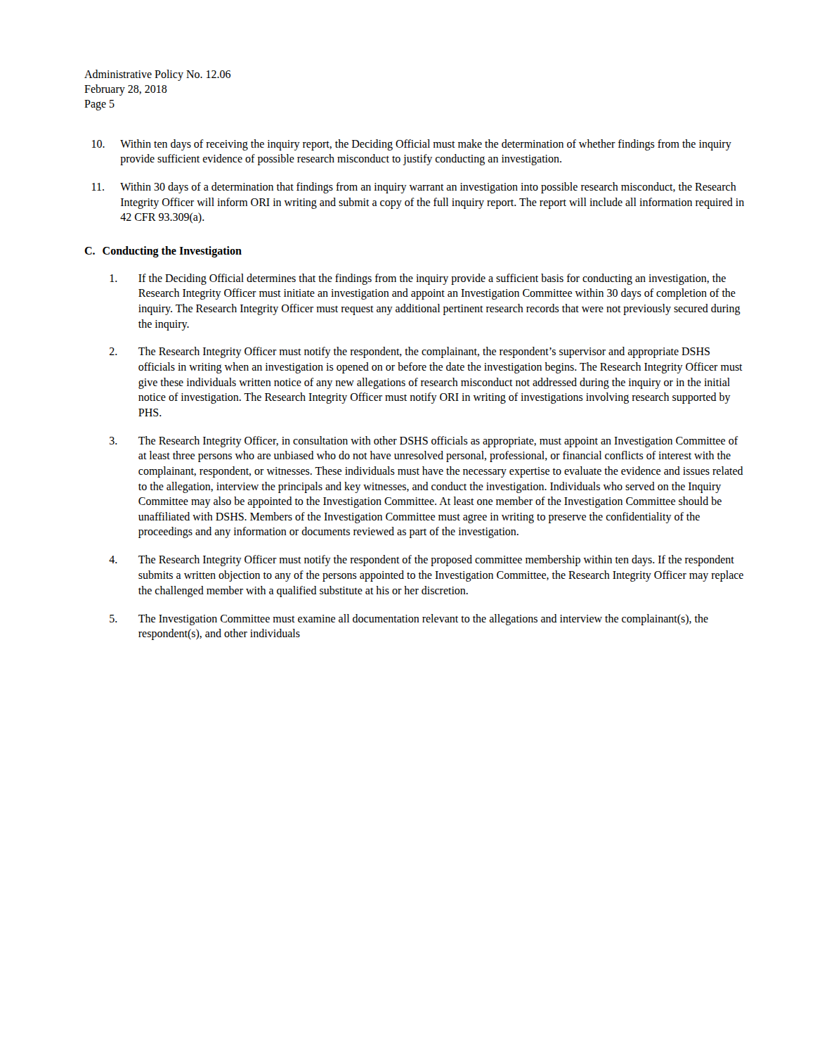Administrative Policy No. 12.06
February 28, 2018
Page 5
10. Within ten days of receiving the inquiry report, the Deciding Official must make the determination of whether findings from the inquiry provide sufficient evidence of possible research misconduct to justify conducting an investigation.
11. Within 30 days of a determination that findings from an inquiry warrant an investigation into possible research misconduct, the Research Integrity Officer will inform ORI in writing and submit a copy of the full inquiry report. The report will include all information required in 42 CFR 93.309(a).
C. Conducting the Investigation
1. If the Deciding Official determines that the findings from the inquiry provide a sufficient basis for conducting an investigation, the Research Integrity Officer must initiate an investigation and appoint an Investigation Committee within 30 days of completion of the inquiry. The Research Integrity Officer must request any additional pertinent research records that were not previously secured during the inquiry.
2. The Research Integrity Officer must notify the respondent, the complainant, the respondent’s supervisor and appropriate DSHS officials in writing when an investigation is opened on or before the date the investigation begins. The Research Integrity Officer must give these individuals written notice of any new allegations of research misconduct not addressed during the inquiry or in the initial notice of investigation. The Research Integrity Officer must notify ORI in writing of investigations involving research supported by PHS.
3. The Research Integrity Officer, in consultation with other DSHS officials as appropriate, must appoint an Investigation Committee of at least three persons who are unbiased who do not have unresolved personal, professional, or financial conflicts of interest with the complainant, respondent, or witnesses. These individuals must have the necessary expertise to evaluate the evidence and issues related to the allegation, interview the principals and key witnesses, and conduct the investigation. Individuals who served on the Inquiry Committee may also be appointed to the Investigation Committee. At least one member of the Investigation Committee should be unaffiliated with DSHS. Members of the Investigation Committee must agree in writing to preserve the confidentiality of the proceedings and any information or documents reviewed as part of the investigation.
4. The Research Integrity Officer must notify the respondent of the proposed committee membership within ten days. If the respondent submits a written objection to any of the persons appointed to the Investigation Committee, the Research Integrity Officer may replace the challenged member with a qualified substitute at his or her discretion.
5. The Investigation Committee must examine all documentation relevant to the allegations and interview the complainant(s), the respondent(s), and other individuals